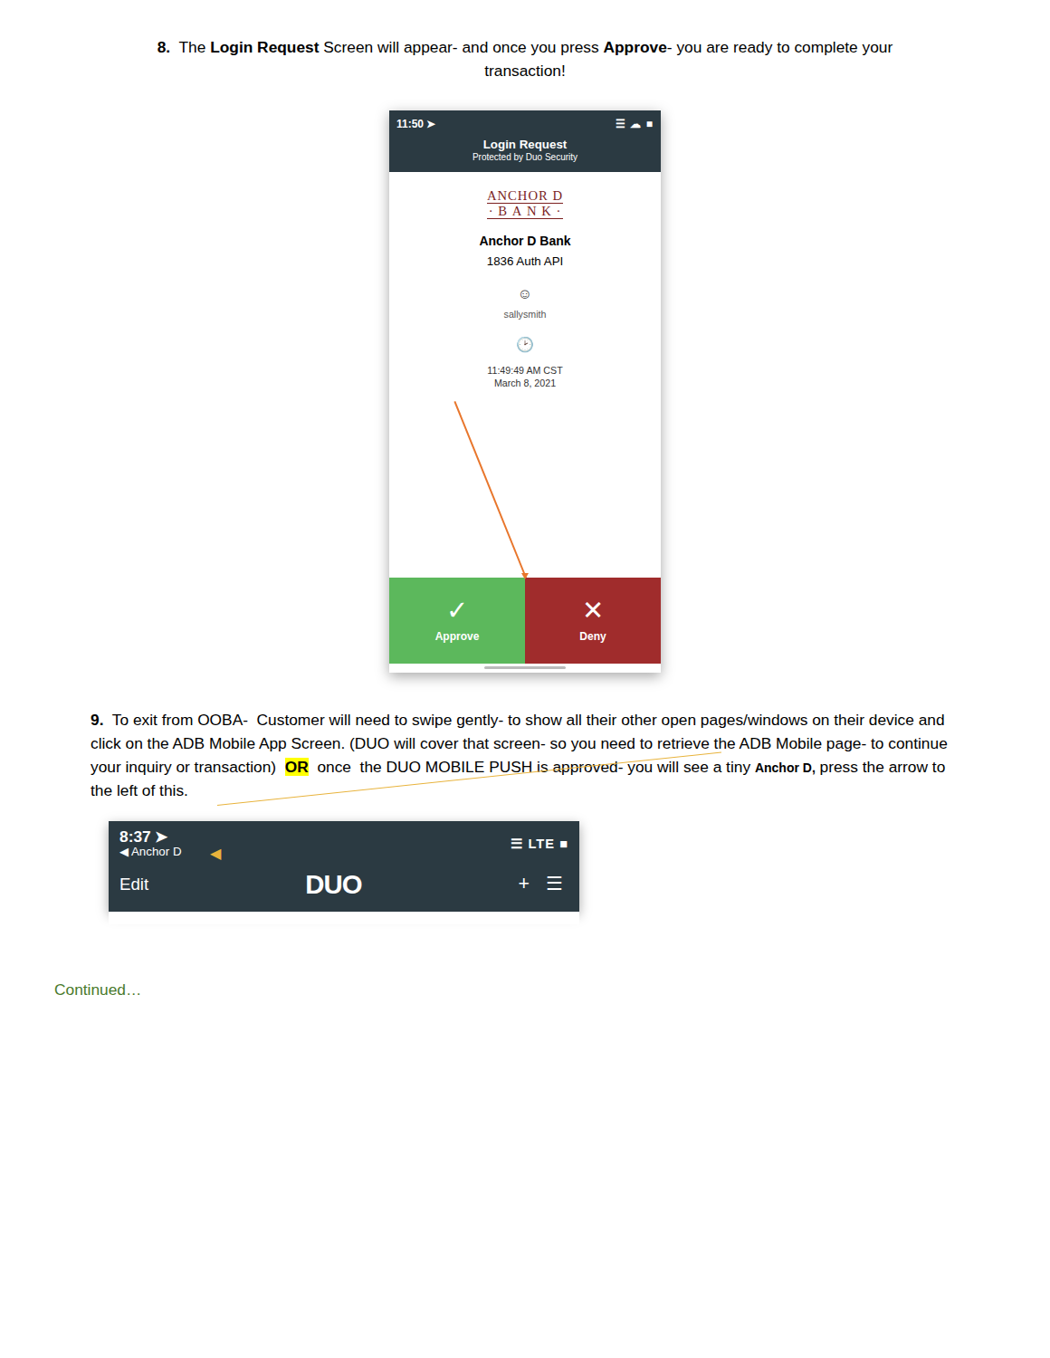8. The Login Request Screen will appear- and once you press Approve- you are ready to complete your transaction!
11:50 ➤ ☰ ☁ ■
Login Request
Protected by Duo Security
ANCHOR D
· B A N K ·
Anchor D Bank
1836 Auth API
☺
sallysmith
🕑
11:49:49 AM CST
March 8, 2021
✓
Approve
✕
Deny
9. To exit from OOBA- Customer will need to swipe gently- to show all their other open pages/windows on their device and click on the ADB Mobile App Screen. (DUO will cover that screen- so you need to retrieve the ADB Mobile page- to continue your inquiry or transaction) OR once the DUO MOBILE PUSH is approved- you will see a tiny Anchor D, press the arrow to the left of this.
◀
8:37 ➤ ◀ Anchor D
☰ LTE ■
Edit DUO + ☰
Continued…